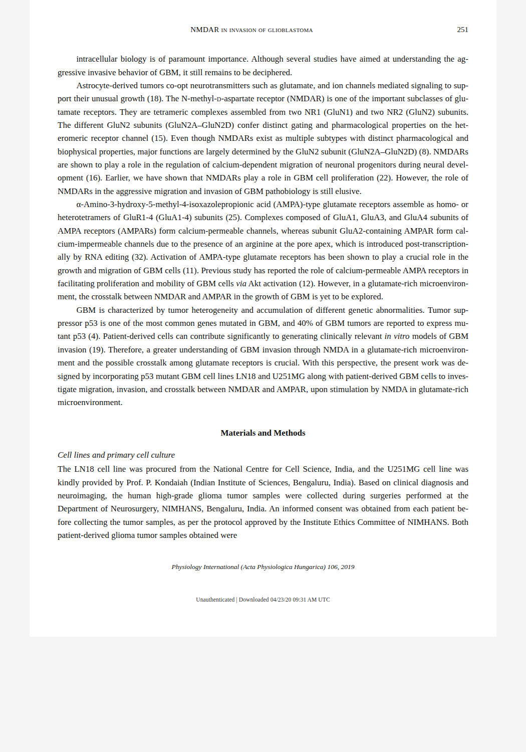NMDAR in invasion of glioblastoma 251
intracellular biology is of paramount importance. Although several studies have aimed at understanding the aggressive invasive behavior of GBM, it still remains to be deciphered.
Astrocyte-derived tumors co-opt neurotransmitters such as glutamate, and ion channels mediated signaling to support their unusual growth (18). The N-methyl-d-aspartate receptor (NMDAR) is one of the important subclasses of glutamate receptors. They are tetrameric complexes assembled from two NR1 (GluN1) and two NR2 (GluN2) subunits. The different GluN2 subunits (GluN2A–GluN2D) confer distinct gating and pharmacological properties on the heteromeric receptor channel (15). Even though NMDARs exist as multiple subtypes with distinct pharmacological and biophysical properties, major functions are largely determined by the GluN2 subunit (GluN2A–GluN2D) (8). NMDARs are shown to play a role in the regulation of calcium-dependent migration of neuronal progenitors during neural development (16). Earlier, we have shown that NMDARs play a role in GBM cell proliferation (22). However, the role of NMDARs in the aggressive migration and invasion of GBM pathobiology is still elusive.
α-Amino-3-hydroxy-5-methyl-4-isoxazolepropionic acid (AMPA)-type glutamate receptors assemble as homo- or heterotetramers of GluR1-4 (GluA1-4) subunits (25). Complexes composed of GluA1, GluA3, and GluA4 subunits of AMPA receptors (AMPARs) form calcium-permeable channels, whereas subunit GluA2-containing AMPAR form calcium-impermeable channels due to the presence of an arginine at the pore apex, which is introduced post-transcriptionally by RNA editing (32). Activation of AMPA-type glutamate receptors has been shown to play a crucial role in the growth and migration of GBM cells (11). Previous study has reported the role of calcium-permeable AMPA receptors in facilitating proliferation and mobility of GBM cells via Akt activation (12). However, in a glutamate-rich microenvironment, the crosstalk between NMDAR and AMPAR in the growth of GBM is yet to be explored.
GBM is characterized by tumor heterogeneity and accumulation of different genetic abnormalities. Tumor suppressor p53 is one of the most common genes mutated in GBM, and 40% of GBM tumors are reported to express mutant p53 (4). Patient-derived cells can contribute significantly to generating clinically relevant in vitro models of GBM invasion (19). Therefore, a greater understanding of GBM invasion through NMDA in a glutamate-rich microenvironment and the possible crosstalk among glutamate receptors is crucial. With this perspective, the present work was designed by incorporating p53 mutant GBM cell lines LN18 and U251MG along with patient-derived GBM cells to investigate migration, invasion, and crosstalk between NMDAR and AMPAR, upon stimulation by NMDA in glutamate-rich microenvironment.
Materials and Methods
Cell lines and primary cell culture
The LN18 cell line was procured from the National Centre for Cell Science, India, and the U251MG cell line was kindly provided by Prof. P. Kondaiah (Indian Institute of Sciences, Bengaluru, India). Based on clinical diagnosis and neuroimaging, the human high-grade glioma tumor samples were collected during surgeries performed at the Department of Neurosurgery, NIMHANS, Bengaluru, India. An informed consent was obtained from each patient before collecting the tumor samples, as per the protocol approved by the Institute Ethics Committee of NIMHANS. Both patient-derived glioma tumor samples obtained were
Physiology International (Acta Physiologica Hungarica) 106, 2019
Unauthenticated | Downloaded 04/23/20 09:31 AM UTC